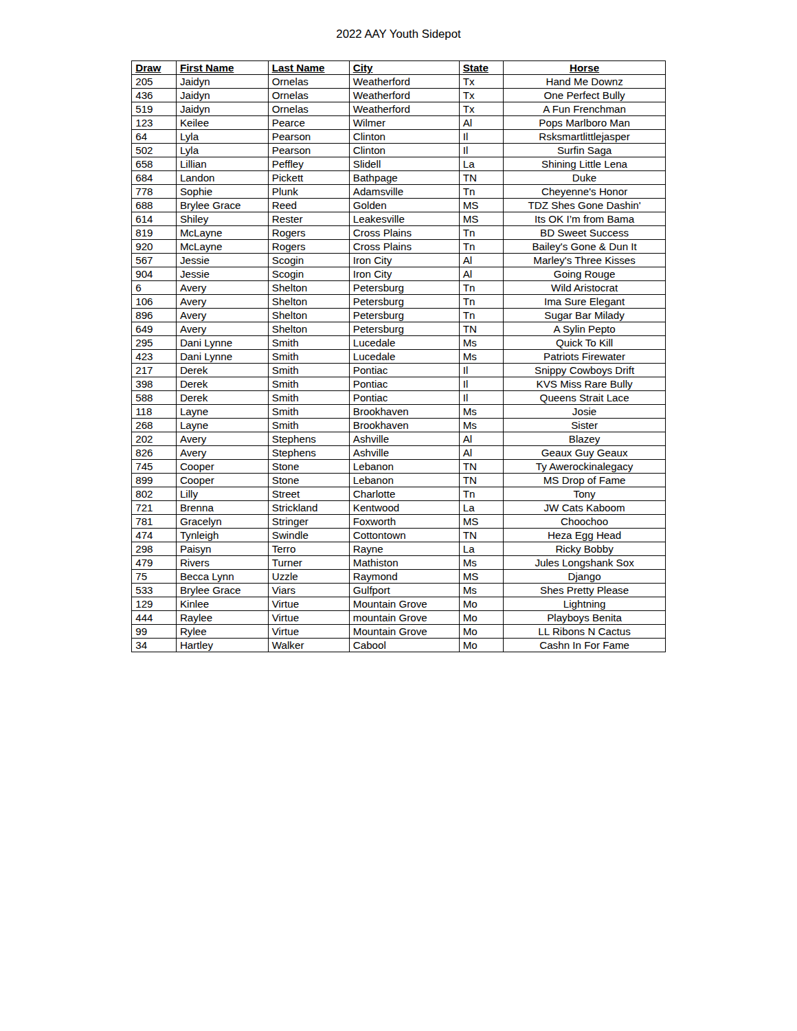2022 AAY Youth Sidepot
| Draw | First Name | Last Name | City | State | Horse |
| --- | --- | --- | --- | --- | --- |
| 205 | Jaidyn | Ornelas | Weatherford | Tx | Hand Me Downz |
| 436 | Jaidyn | Ornelas | Weatherford | Tx | One Perfect Bully |
| 519 | Jaidyn | Ornelas | Weatherford | Tx | A Fun Frenchman |
| 123 | Keilee | Pearce | Wilmer | Al | Pops Marlboro Man |
| 64 | Lyla | Pearson | Clinton | Il | Rsksmartlittlejasper |
| 502 | Lyla | Pearson | Clinton | Il | Surfin Saga |
| 658 | Lillian | Peffley | Slidell | La | Shining Little Lena |
| 684 | Landon | Pickett | Bathpage | TN | Duke |
| 778 | Sophie | Plunk | Adamsville | Tn | Cheyenne's Honor |
| 688 | Brylee Grace | Reed | Golden | MS | TDZ Shes Gone Dashin' |
| 614 | Shiley | Rester | Leakesville | MS | Its OK I’m from Bama |
| 819 | McLayne | Rogers | Cross Plains | Tn | BD Sweet Success |
| 920 | McLayne | Rogers | Cross Plains | Tn | Bailey's Gone & Dun It |
| 567 | Jessie | Scogin | Iron City | Al | Marley's Three Kisses |
| 904 | Jessie | Scogin | Iron City | Al | Going Rouge |
| 6 | Avery | Shelton | Petersburg | Tn | Wild Aristocrat |
| 106 | Avery | Shelton | Petersburg | Tn | Ima Sure Elegant |
| 896 | Avery | Shelton | Petersburg | Tn | Sugar Bar Milady |
| 649 | Avery | Shelton | Petersburg | TN | A Sylin Pepto |
| 295 | Dani Lynne | Smith | Lucedale | Ms | Quick To Kill |
| 423 | Dani Lynne | Smith | Lucedale | Ms | Patriots Firewater |
| 217 | Derek | Smith | Pontiac | Il | Snippy Cowboys Drift |
| 398 | Derek | Smith | Pontiac | Il | KVS Miss Rare Bully |
| 588 | Derek | Smith | Pontiac | Il | Queens Strait Lace |
| 118 | Layne | Smith | Brookhaven | Ms | Josie |
| 268 | Layne | Smith | Brookhaven | Ms | Sister |
| 202 | Avery | Stephens | Ashville | Al | Blazey |
| 826 | Avery | Stephens | Ashville | Al | Geaux Guy Geaux |
| 745 | Cooper | Stone | Lebanon | TN | Ty Awerockinalegacy |
| 899 | Cooper | Stone | Lebanon | TN | MS Drop of Fame |
| 802 | Lilly | Street | Charlotte | Tn | Tony |
| 721 | Brenna | Strickland | Kentwood | La | JW Cats Kaboom |
| 781 | Gracelyn | Stringer | Foxworth | MS | Choochoo |
| 474 | Tynleigh | Swindle | Cottontown | TN | Heza Egg Head |
| 298 | Paisyn | Terro | Rayne | La | Ricky Bobby |
| 479 | Rivers | Turner | Mathiston | Ms | Jules Longshank Sox |
| 75 | Becca Lynn | Uzzle | Raymond | MS | Django |
| 533 | Brylee Grace | Viars | Gulfport | Ms | Shes Pretty Please |
| 129 | Kinlee | Virtue | Mountain Grove | Mo | Lightning |
| 444 | Raylee | Virtue | mountain Grove | Mo | Playboys Benita |
| 99 | Rylee | Virtue | Mountain Grove | Mo | LL Ribons N Cactus |
| 34 | Hartley | Walker | Cabool | Mo | Cashn In For Fame |